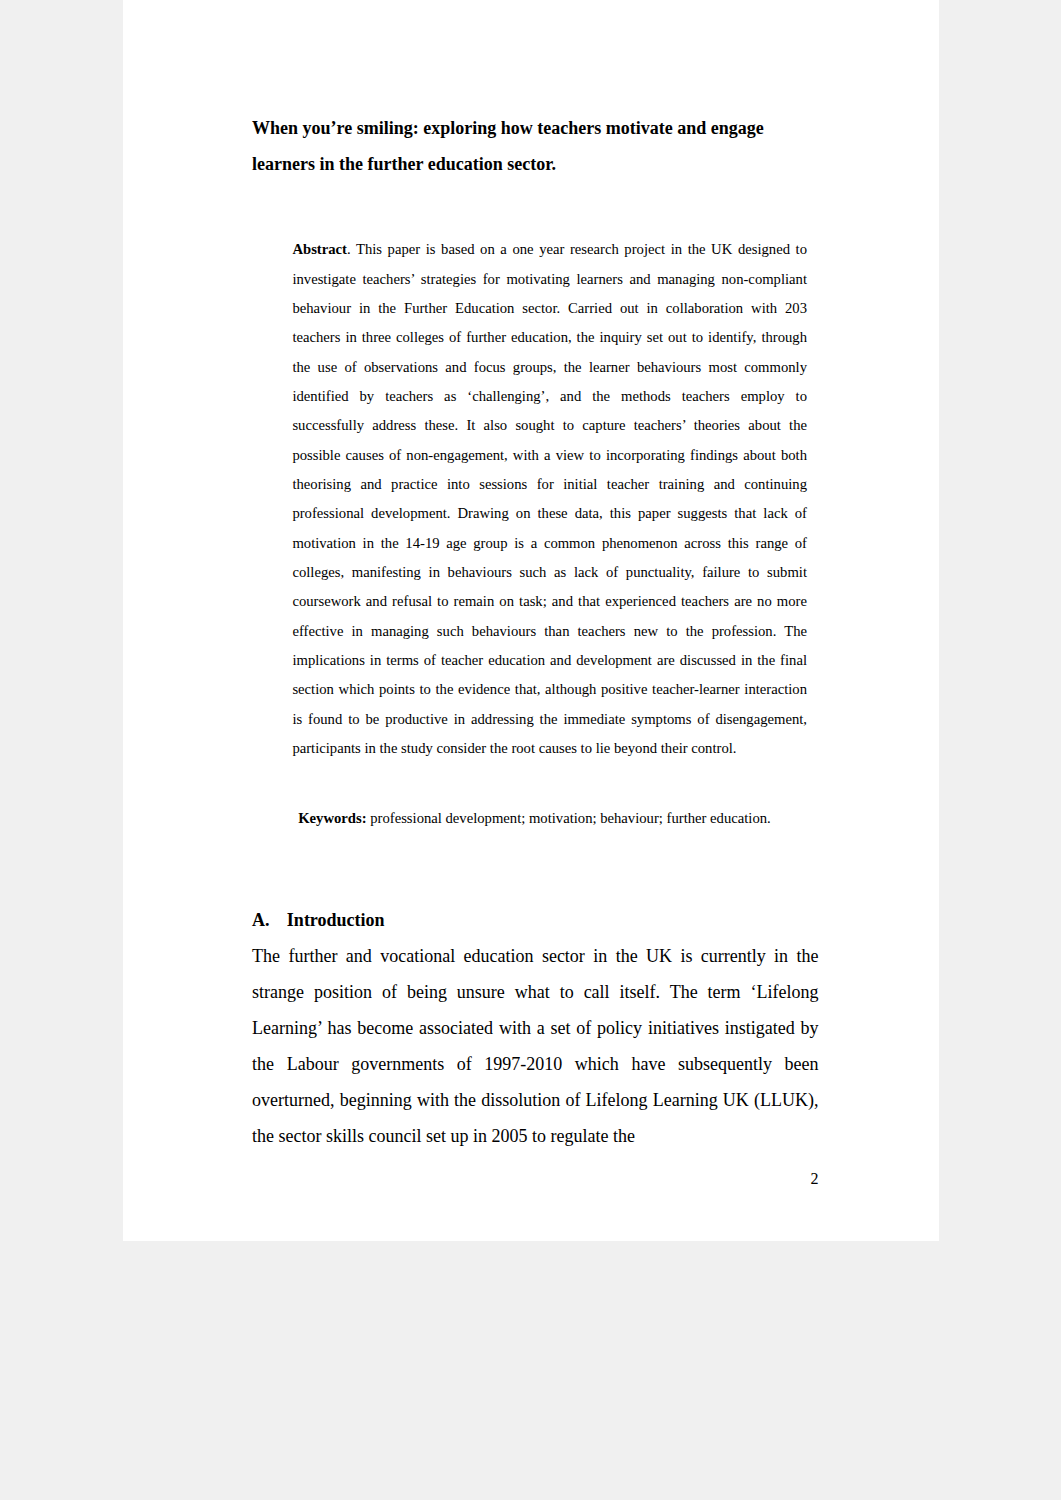When you’re smiling: exploring how teachers motivate and engage learners in the further education sector.
Abstract. This paper is based on a one year research project in the UK designed to investigate teachers’ strategies for motivating learners and managing non-compliant behaviour in the Further Education sector. Carried out in collaboration with 203 teachers in three colleges of further education, the inquiry set out to identify, through the use of observations and focus groups, the learner behaviours most commonly identified by teachers as ‘challenging’, and the methods teachers employ to successfully address these. It also sought to capture teachers’ theories about the possible causes of non-engagement, with a view to incorporating findings about both theorising and practice into sessions for initial teacher training and continuing professional development. Drawing on these data, this paper suggests that lack of motivation in the 14-19 age group is a common phenomenon across this range of colleges, manifesting in behaviours such as lack of punctuality, failure to submit coursework and refusal to remain on task; and that experienced teachers are no more effective in managing such behaviours than teachers new to the profession. The implications in terms of teacher education and development are discussed in the final section which points to the evidence that, although positive teacher-learner interaction is found to be productive in addressing the immediate symptoms of disengagement, participants in the study consider the root causes to lie beyond their control.
Keywords: professional development; motivation; behaviour; further education.
A. Introduction
The further and vocational education sector in the UK is currently in the strange position of being unsure what to call itself. The term ‘Lifelong Learning’ has become associated with a set of policy initiatives instigated by the Labour governments of 1997-2010 which have subsequently been overturned, beginning with the dissolution of Lifelong Learning UK (LLUK), the sector skills council set up in 2005 to regulate the
2